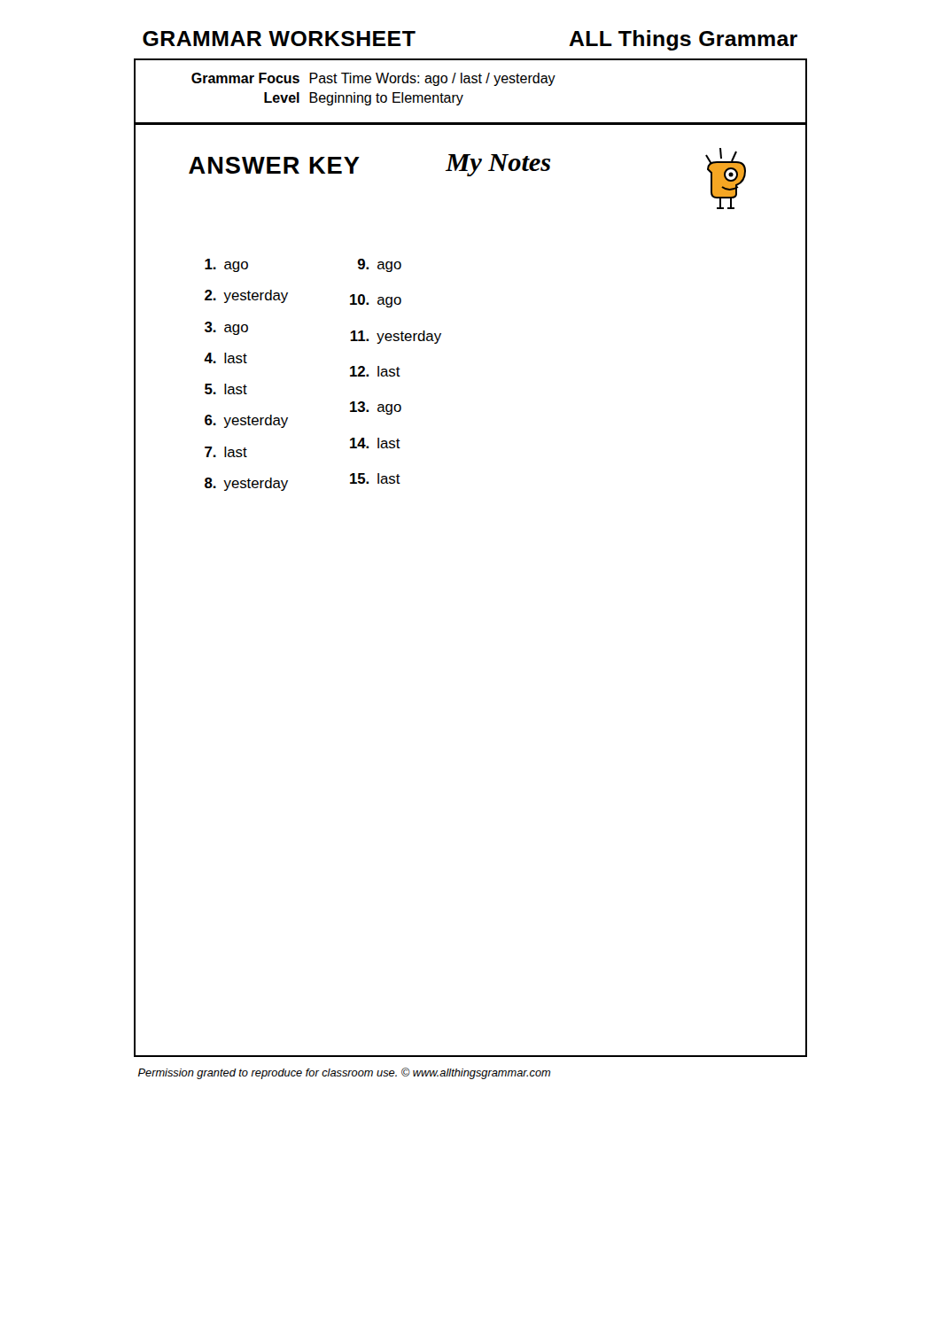GRAMMAR WORKSHEET ALL Things Grammar
Grammar Focus
Past Time Words: ago / last / yesterday
Level
Beginning to Elementary
ANSWER KEY
My Notes
1.
ago
2.
yesterday
3.
ago
4.
last
5.
last
6.
yesterday
7.
last
8.
yesterday
9.
ago
10.
ago
11.
yesterday
12.
last
13.
ago
14.
last
15.
last
Permission granted to reproduce for classroom use. © www.allthingsgrammar.com